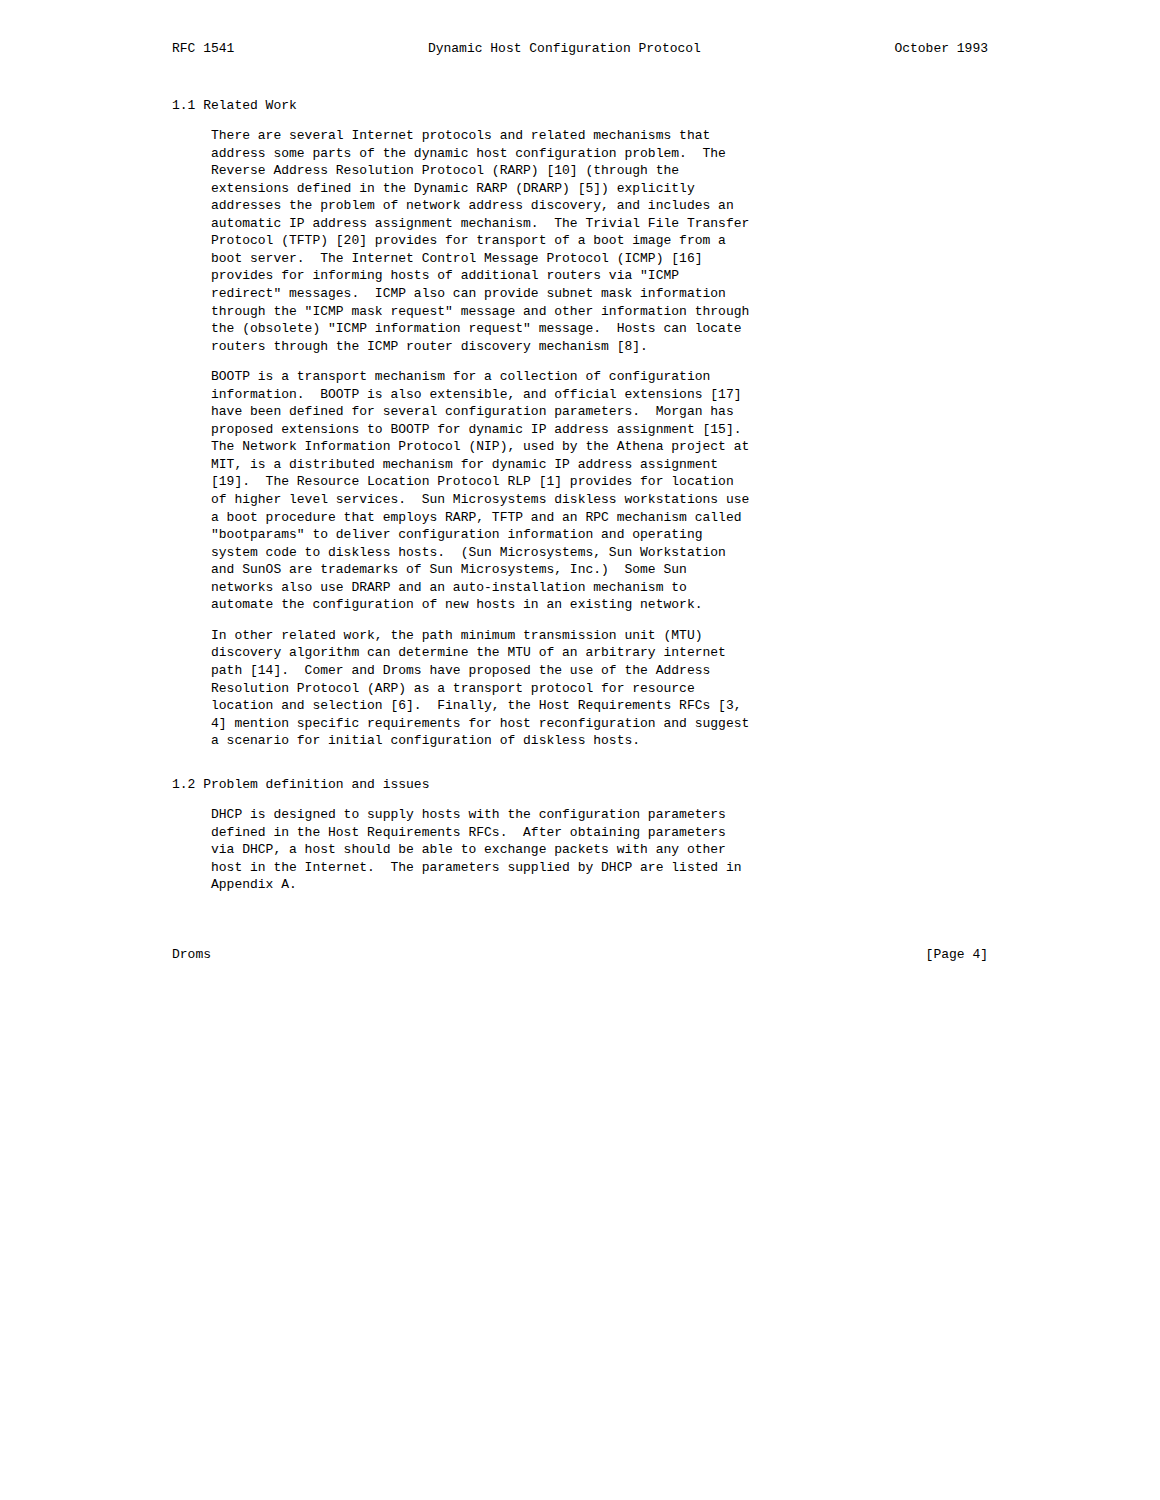RFC 1541 Dynamic Host Configuration Protocol October 1993
1.1 Related Work
There are several Internet protocols and related mechanisms that address some parts of the dynamic host configuration problem. The Reverse Address Resolution Protocol (RARP) [10] (through the extensions defined in the Dynamic RARP (DRARP) [5]) explicitly addresses the problem of network address discovery, and includes an automatic IP address assignment mechanism. The Trivial File Transfer Protocol (TFTP) [20] provides for transport of a boot image from a boot server. The Internet Control Message Protocol (ICMP) [16] provides for informing hosts of additional routers via "ICMP redirect" messages. ICMP also can provide subnet mask information through the "ICMP mask request" message and other information through the (obsolete) "ICMP information request" message. Hosts can locate routers through the ICMP router discovery mechanism [8].
BOOTP is a transport mechanism for a collection of configuration information. BOOTP is also extensible, and official extensions [17] have been defined for several configuration parameters. Morgan has proposed extensions to BOOTP for dynamic IP address assignment [15]. The Network Information Protocol (NIP), used by the Athena project at MIT, is a distributed mechanism for dynamic IP address assignment [19]. The Resource Location Protocol RLP [1] provides for location of higher level services. Sun Microsystems diskless workstations use a boot procedure that employs RARP, TFTP and an RPC mechanism called "bootparams" to deliver configuration information and operating system code to diskless hosts. (Sun Microsystems, Sun Workstation and SunOS are trademarks of Sun Microsystems, Inc.) Some Sun networks also use DRARP and an auto-installation mechanism to automate the configuration of new hosts in an existing network.
In other related work, the path minimum transmission unit (MTU) discovery algorithm can determine the MTU of an arbitrary internet path [14]. Comer and Droms have proposed the use of the Address Resolution Protocol (ARP) as a transport protocol for resource location and selection [6]. Finally, the Host Requirements RFCs [3, 4] mention specific requirements for host reconfiguration and suggest a scenario for initial configuration of diskless hosts.
1.2 Problem definition and issues
DHCP is designed to supply hosts with the configuration parameters defined in the Host Requirements RFCs. After obtaining parameters via DHCP, a host should be able to exchange packets with any other host in the Internet. The parameters supplied by DHCP are listed in Appendix A.
Droms [Page 4]